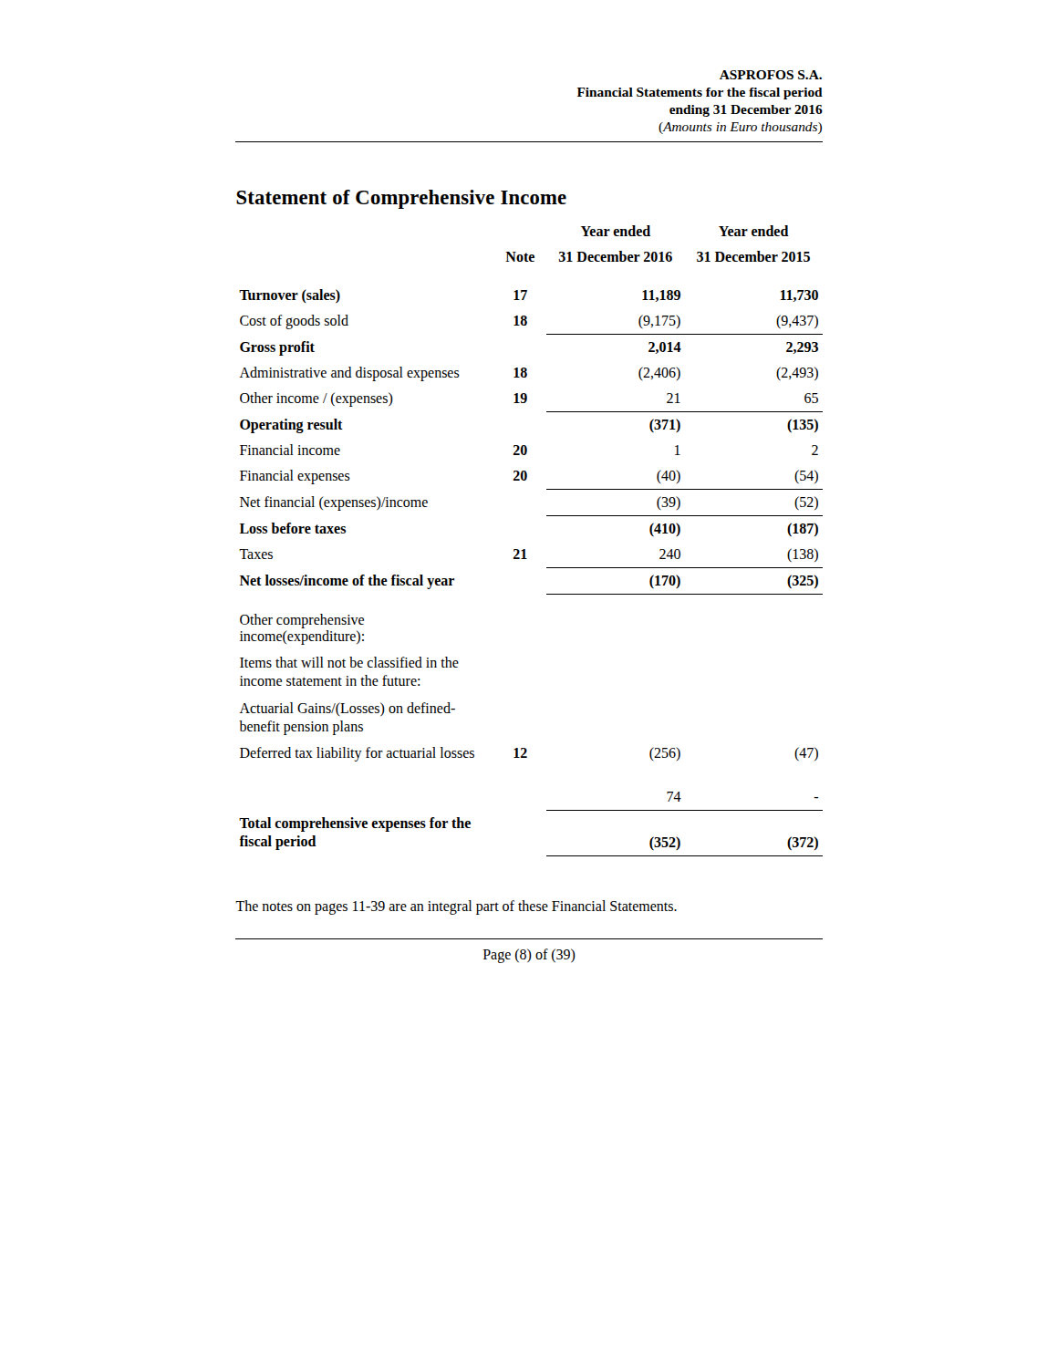ASPROFOS S.A.
Financial Statements for the fiscal period
ending 31 December 2016
(Amounts in Euro thousands)
Statement of Comprehensive Income
| | | Year ended | Year ended |
| --- | --- | --- | --- |
| | Note | 31 December 2016 | 31 December 2015 |
| Turnover (sales) | 17 | 11,189 | 11,730 |
| Cost of goods sold | 18 | (9,175) | (9,437) |
| Gross profit | | 2,014 | 2,293 |
| Administrative and disposal expenses | 18 | (2,406) | (2,493) |
| Other income / (expenses) | 19 | 21 | 65 |
| Operating result | | (371) | (135) |
| Financial income | 20 | 1 | 2 |
| Financial expenses | 20 | (40) | (54) |
| Net financial (expenses)/income | | (39) | (52) |
| Loss before taxes | | (410) | (187) |
| Taxes | 21 | 240 | (138) |
| Net losses/income of the fiscal year | | (170) | (325) |
| Other comprehensive income(expenditure): | | | |
| Items that will not be classified in the income statement in the future: | | | |
| Actuarial Gains/(Losses) on defined-benefit pension plans | 12 | (256) | (47) |
| Deferred tax liability for actuarial losses |
| | | 74 | - |
| Total comprehensive expenses for the fiscal period | | (352) | (372) |
The notes on pages 11-39 are an integral part of these Financial Statements.
Page (8) of (39)